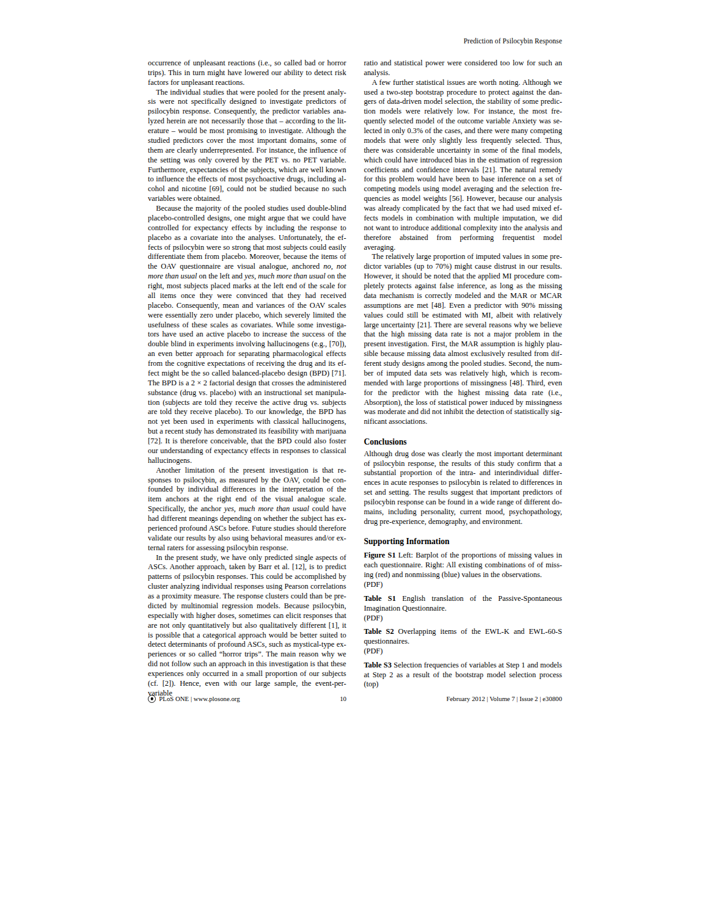Prediction of Psilocybin Response
occurrence of unpleasant reactions (i.e., so called bad or horror trips). This in turn might have lowered our ability to detect risk factors for unpleasant reactions.
The individual studies that were pooled for the present analysis were not specifically designed to investigate predictors of psilocybin response. Consequently, the predictor variables analyzed herein are not necessarily those that – according to the literature – would be most promising to investigate. Although the studied predictors cover the most important domains, some of them are clearly underrepresented. For instance, the influence of the setting was only covered by the PET vs. no PET variable. Furthermore, expectancies of the subjects, which are well known to influence the effects of most psychoactive drugs, including alcohol and nicotine [69], could not be studied because no such variables were obtained.
Because the majority of the pooled studies used double-blind placebo-controlled designs, one might argue that we could have controlled for expectancy effects by including the response to placebo as a covariate into the analyses. Unfortunately, the effects of psilocybin were so strong that most subjects could easily differentiate them from placebo. Moreover, because the items of the OAV questionnaire are visual analogue, anchored no, not more than usual on the left and yes, much more than usual on the right, most subjects placed marks at the left end of the scale for all items once they were convinced that they had received placebo. Consequently, mean and variances of the OAV scales were essentially zero under placebo, which severely limited the usefulness of these scales as covariates. While some investigators have used an active placebo to increase the success of the double blind in experiments involving hallucinogens (e.g., [70]), an even better approach for separating pharmacological effects from the cognitive expectations of receiving the drug and its effect might be the so called balanced-placebo design (BPD) [71]. The BPD is a 2 × 2 factorial design that crosses the administered substance (drug vs. placebo) with an instructional set manipulation (subjects are told they receive the active drug vs. subjects are told they receive placebo). To our knowledge, the BPD has not yet been used in experiments with classical hallucinogens, but a recent study has demonstrated its feasibility with marijuana [72]. It is therefore conceivable, that the BPD could also foster our understanding of expectancy effects in responses to classical hallucinogens.
Another limitation of the present investigation is that responses to psilocybin, as measured by the OAV, could be confounded by individual differences in the interpretation of the item anchors at the right end of the visual analogue scale. Specifically, the anchor yes, much more than usual could have had different meanings depending on whether the subject has experienced profound ASCs before. Future studies should therefore validate our results by also using behavioral measures and/or external raters for assessing psilocybin response.
In the present study, we have only predicted single aspects of ASCs. Another approach, taken by Barr et al. [12], is to predict patterns of psilocybin responses. This could be accomplished by cluster analyzing individual responses using Pearson correlations as a proximity measure. The response clusters could than be predicted by multinomial regression models. Because psilocybin, especially with higher doses, sometimes can elicit responses that are not only quantitatively but also qualitatively different [1], it is possible that a categorical approach would be better suited to detect determinants of profound ASCs, such as mystical-type experiences or so called “horror trips”. The main reason why we did not follow such an approach in this investigation is that these experiences only occurred in a small proportion of our subjects (cf. [2]). Hence, even with our large sample, the event-per-variable
ratio and statistical power were considered too low for such an analysis.
A few further statistical issues are worth noting. Although we used a two-step bootstrap procedure to protect against the dangers of data-driven model selection, the stability of some prediction models were relatively low. For instance, the most frequently selected model of the outcome variable Anxiety was selected in only 0.3% of the cases, and there were many competing models that were only slightly less frequently selected. Thus, there was considerable uncertainty in some of the final models, which could have introduced bias in the estimation of regression coefficients and confidence intervals [21]. The natural remedy for this problem would have been to base inference on a set of competing models using model averaging and the selection frequencies as model weights [56]. However, because our analysis was already complicated by the fact that we had used mixed effects models in combination with multiple imputation, we did not want to introduce additional complexity into the analysis and therefore abstained from performing frequentist model averaging.
The relatively large proportion of imputed values in some predictor variables (up to 70%) might cause distrust in our results. However, it should be noted that the applied MI procedure completely protects against false inference, as long as the missing data mechanism is correctly modeled and the MAR or MCAR assumptions are met [48]. Even a predictor with 90% missing values could still be estimated with MI, albeit with relatively large uncertainty [21]. There are several reasons why we believe that the high missing data rate is not a major problem in the present investigation. First, the MAR assumption is highly plausible because missing data almost exclusively resulted from different study designs among the pooled studies. Second, the number of imputed data sets was relatively high, which is recommended with large proportions of missingness [48]. Third, even for the predictor with the highest missing data rate (i.e., Absorption), the loss of statistical power induced by missingness was moderate and did not inhibit the detection of statistically significant associations.
Conclusions
Although drug dose was clearly the most important determinant of psilocybin response, the results of this study confirm that a substantial proportion of the intra- and interindividual differences in acute responses to psilocybin is related to differences in set and setting. The results suggest that important predictors of psilocybin response can be found in a wide range of different domains, including personality, current mood, psychopathology, drug pre-experience, demography, and environment.
Supporting Information
Figure S1 Left: Barplot of the proportions of missing values in each questionnaire. Right: All existing combinations of of missing (red) and nonmissing (blue) values in the observations. (PDF)
Table S1 English translation of the Passive-Spontaneous Imagination Questionnaire. (PDF)
Table S2 Overlapping items of the EWL-K and EWL-60-S questionnaires. (PDF)
Table S3 Selection frequencies of variables at Step 1 and models at Step 2 as a result of the bootstrap model selection process (top)
PLoS ONE | www.plosone.org
10
February 2012 | Volume 7 | Issue 2 | e30800